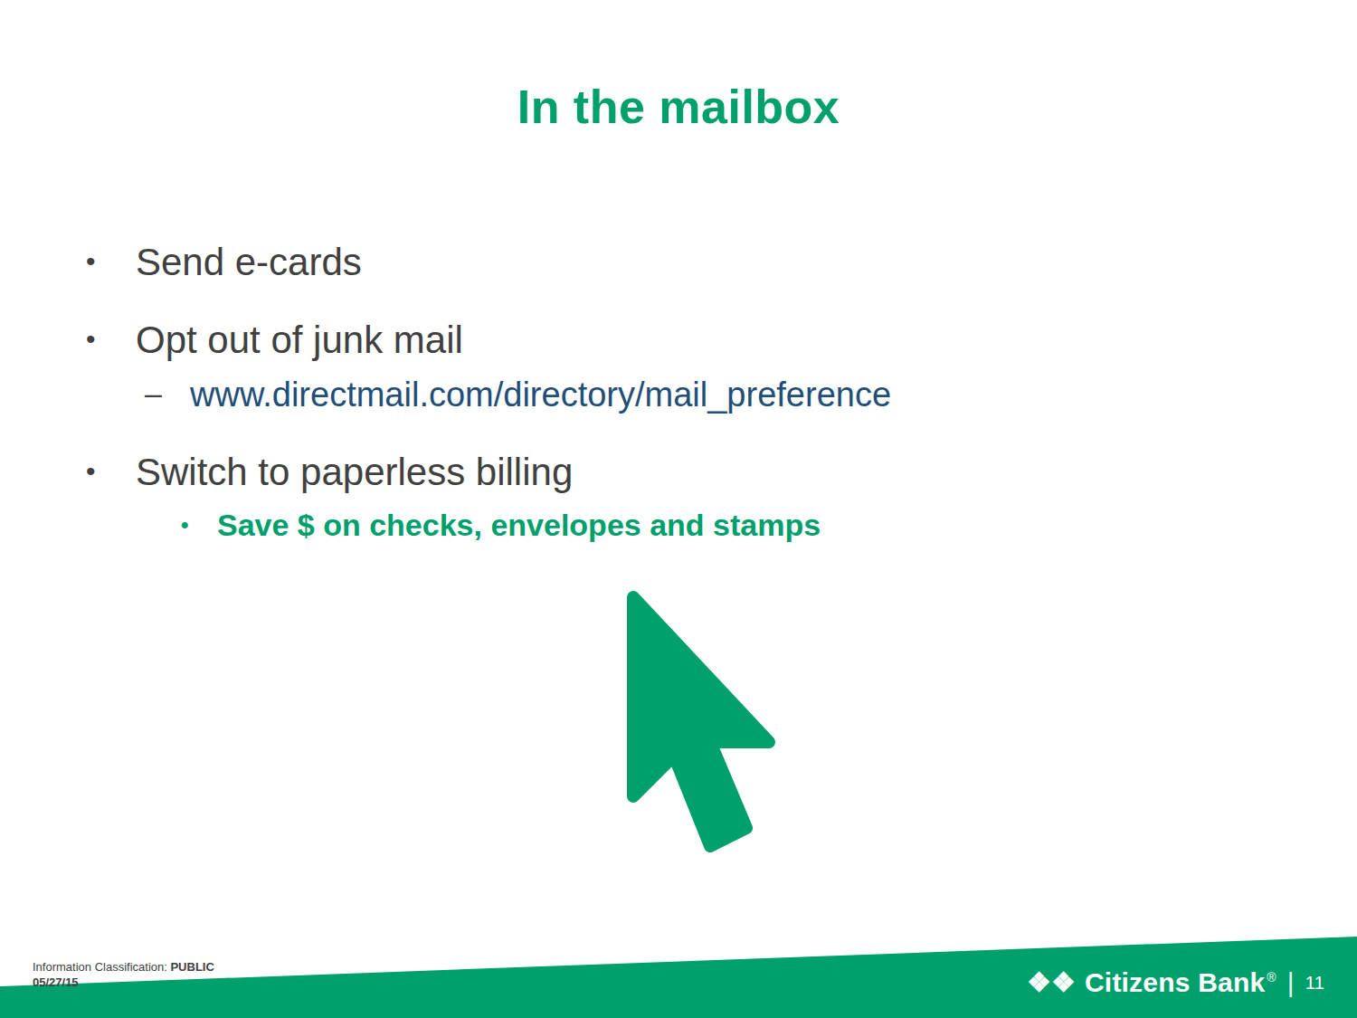In the mailbox
Send e-cards
Opt out of junk mail
www.directmail.com/directory/mail_preference
Switch to paperless billing
Save $ on checks, envelopes and stamps
Information Classification: PUBLIC
05/27/15
❖❖ Citizens Bank® | 11